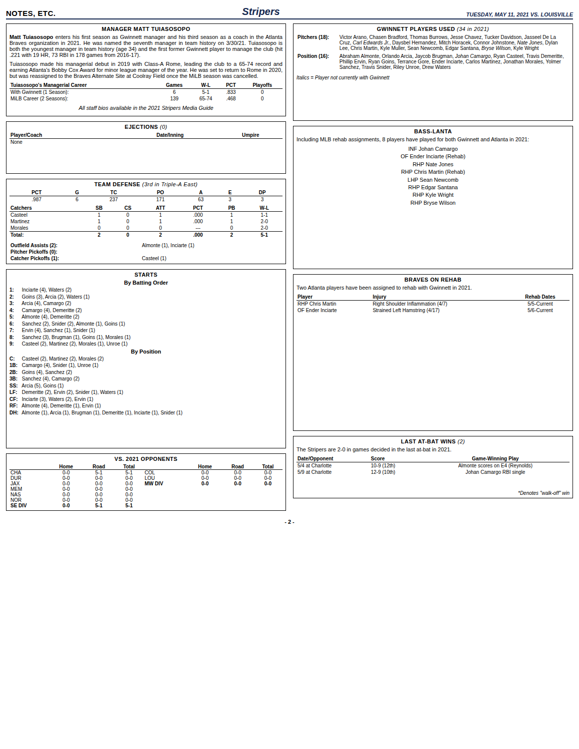NOTES, ETC.
Stripers
TUESDAY, MAY 11, 2021 VS. LOUISVILLE
Manager Matt Tuiasosopo
Matt Tuiasosopo enters his first season as Gwinnett manager and his third season as a coach in the Atlanta Braves organization in 2021. He was named the seventh manager in team history on 3/30/21. Tuiasosopo is both the youngest manager in team history (age 34) and the first former Gwinnett player to manage the club (hit .221 with 19 HR, 73 RBI in 178 games from 2016-17).
Tuiasosopo made his managerial debut in 2019 with Class-A Rome, leading the club to a 65-74 record and earning Atlanta's Bobby Cox Award for minor league manager of the year. He was set to return to Rome in 2020, but was reassigned to the Braves Alternate Site at Coolray Field once the MiLB season was cancelled.
| Tuiasosopo's Managerial Career | Games | W-L | PCT | Playoffs |
| --- | --- | --- | --- | --- |
| With Gwinnett (1 Season): | 6 | 5-1 | .833 | 0 |
| MiLB Career (2 Seasons): | 139 | 65-74 | .468 | 0 |
All staff bios available in the 2021 Stripers Media Guide
Ejections (0)
| Player/Coach | Date/Inning | Umpire |
| --- | --- | --- |
| None | | |
Team Defense (3rd in Triple-A East)
| PCT | G | TC | PO | A | E | DP |
| --- | --- | --- | --- | --- | --- | --- |
| .987 | 6 | 237 | 171 | 63 | 3 | 3 |
| Catchers | SB | CS | ATT | PCT | PB | W-L |
| --- | --- | --- | --- | --- | --- | --- |
| Casteel | 1 | 0 | 1 | .000 | 1 | 1-1 |
| Martinez | 1 | 0 | 1 | .000 | 1 | 2-0 |
| Morales | 0 | 0 | 0 | --- | 0 | 2-0 |
| Total: | 2 | 0 | 2 | .000 | 2 | 5-1 |
| Outfield Assists (2): | Almonte (1), Inciarte (1) |
| Pitcher Pickoffs (0): | |
| Catcher Pickoffs (1): | Casteel (1) |
Starts
By Batting Order
1: Inciarte (4), Waters (2)
2: Goins (3), Arcia (2), Waters (1)
3: Arcia (4), Camargo (2)
4: Camargo (4), Demeritte (2)
5: Almonte (4), Demeritte (2)
6: Sanchez (2), Snider (2), Almonte (1), Goins (1)
7: Ervin (4), Sanchez (1), Snider (1)
8: Sanchez (3), Brugman (1), Goins (1), Morales (1)
9: Casteel (2), Martinez (2), Morales (1), Unroe (1)
By Position
C: Casteel (2), Martinez (2), Morales (2)
1B: Camargo (4), Snider (1), Unroe (1)
2B: Goins (4), Sanchez (2)
3B: Sanchez (4), Camargo (2)
SS: Arcia (5), Goins (1)
LF: Demeritte (2), Ervin (2), Snider (1), Waters (1)
CF: Inciarte (3), Waters (2), Ervin (1)
RF: Almonte (4), Demeritte (1), Ervin (1)
DH: Almonte (1), Arcia (1), Brugman (1), Demeritte (1), Inciarte (1), Snider (1)
vs. 2021 Opponents
| | Home | Road | Total | | Home | Road | Total |
| --- | --- | --- | --- | --- | --- | --- | --- |
| CHA | 0-0 | 5-1 | 5-1 | COL | 0-0 | 0-0 | 0-0 |
| DUR | 0-0 | 0-0 | 0-0 | LOU | 0-0 | 0-0 | 0-0 |
| JAX | 0-0 | 0-0 | 0-0 | MW DIV | 0-0 | 0-0 | 0-0 |
| MEM | 0-0 | 0-0 | 0-0 | | | | |
| NAS | 0-0 | 0-0 | 0-0 | | | | |
| NOR | 0-0 | 0-0 | 0-0 | | | | |
| SE DIV | 0-0 | 5-1 | 5-1 | | | | |
Gwinnett Players Used (34 in 2021)
| Pitchers (18): | Victor Arano, Chasen Bradford, Thomas Burrows, Jesse Chavez, Tucker Davidson, Jasseel De La Cruz, Carl Edwards Jr. , Daysbel Hernandez, Mitch Horacek, Connor Johnstone, Nate Jones , Dylan Lee, Chris Martin, Kyle Muller, Sean Newcomb, Edgar Santana, Bryse Wilson , Kyle Wright |
| Position (16): | Abraham Almonte, Orlando Arcia, Jaycob Brugman, Johan Camargo , Ryan Casteel, Travis Demeritte, Phillip Ervin, Ryan Goins, Terrance Gore, Ender Inciarte, Carlos Martinez, Jonathan Morales, Yolmer Sanchez, Travis Snider, Riley Unroe, Drew Waters |
Italics = Player not currently with Gwinnett
Bass-Lanta
Including MLB rehab assignments, 8 players have played for both Gwinnett and Atlanta in 2021:
INF Johan Camargo
OF Ender Inciarte (Rehab)
RHP Nate Jones
RHP Chris Martin (Rehab)
LHP Sean Newcomb
RHP Edgar Santana
RHP Kyle Wright
RHP Bryse Wilson
Braves on Rehab
Two Atlanta players have been assigned to rehab with Gwinnett in 2021.
| Player | Injury | Rehab Dates |
| --- | --- | --- |
| RHP Chris Martin | Right Shoulder Inflammation (4/7) | 5/5-Current |
| OF Ender Inciarte | Strained Left Hamstring (4/17) | 5/6-Current |
Last At-Bat Wins (2)
The Stripers are 2-0 in games decided in the last at-bat in 2021.
| Date/Opponent | Score | Game-Winning Play |
| --- | --- | --- |
| 5/4 at Charlotte | 10-9 (12th) | Almonte scores on E4 (Reynolds) |
| 5/9 at Charlotte | 12-9 (10th) | Johan Camargo RBI single |
*Denotes "walk-off" win
- 2 -